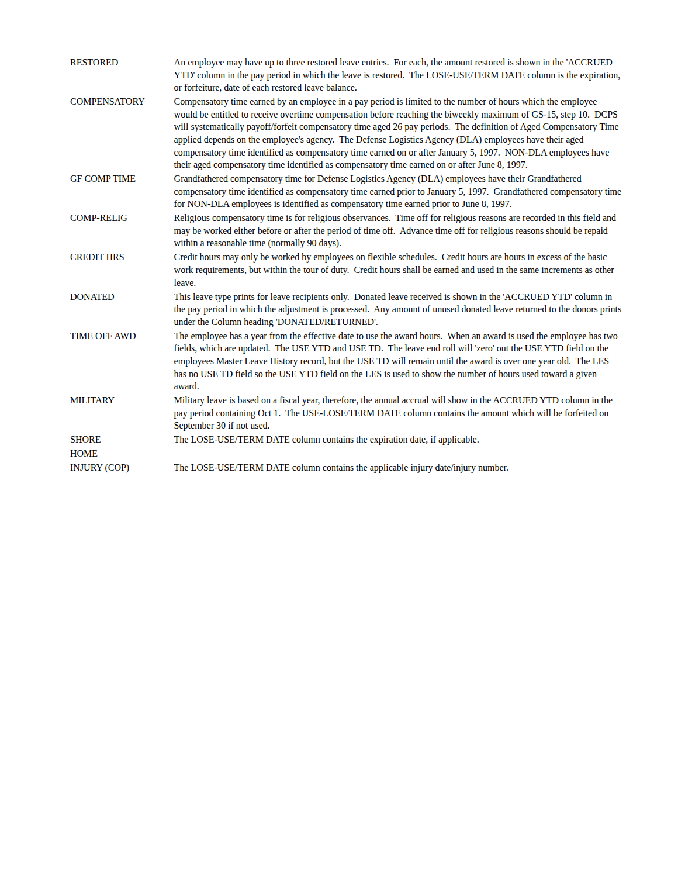| RESTORED | An employee may have up to three restored leave entries. For each, the amount restored is shown in the 'ACCRUED YTD' column in the pay period in which the leave is restored. The LOSE-USE/TERM DATE column is the expiration, or forfeiture, date of each restored leave balance. |
| COMPENSATORY | Compensatory time earned by an employee in a pay period is limited to the number of hours which the employee would be entitled to receive overtime compensation before reaching the biweekly maximum of GS-15, step 10. DCPS will systematically payoff/forfeit compensatory time aged 26 pay periods. The definition of Aged Compensatory Time applied depends on the employee's agency. The Defense Logistics Agency (DLA) employees have their aged compensatory time identified as compensatory time earned on or after January 5, 1997. NON-DLA employees have their aged compensatory time identified as compensatory time earned on or after June 8, 1997. |
| GF COMP TIME | Grandfathered compensatory time for Defense Logistics Agency (DLA) employees have their Grandfathered compensatory time identified as compensatory time earned prior to January 5, 1997. Grandfathered compensatory time for NON-DLA employees is identified as compensatory time earned prior to June 8, 1997. |
| COMP-RELIG | Religious compensatory time is for religious observances. Time off for religious reasons are recorded in this field and may be worked either before or after the period of time off. Advance time off for religious reasons should be repaid within a reasonable time (normally 90 days). |
| CREDIT HRS | Credit hours may only be worked by employees on flexible schedules. Credit hours are hours in excess of the basic work requirements, but within the tour of duty. Credit hours shall be earned and used in the same increments as other leave. |
| DONATED | This leave type prints for leave recipients only. Donated leave received is shown in the 'ACCRUED YTD' column in the pay period in which the adjustment is processed. Any amount of unused donated leave returned to the donors prints under the Column heading 'DONATED/RETURNED'. |
| TIME OFF AWD | The employee has a year from the effective date to use the award hours. When an award is used the employee has two fields, which are updated. The USE YTD and USE TD. The leave end roll will 'zero' out the USE YTD field on the employees Master Leave History record, but the USE TD will remain until the award is over one year old. The LES has no USE TD field so the USE YTD field on the LES is used to show the number of hours used toward a given award. |
| MILITARY | Military leave is based on a fiscal year, therefore, the annual accrual will show in the ACCRUED YTD column in the pay period containing Oct 1. The USE-LOSE/TERM DATE column contains the amount which will be forfeited on September 30 if not used. |
| SHORE | The LOSE-USE/TERM DATE column contains the expiration date, if applicable. |
| HOME | |
| INJURY (COP) | The LOSE-USE/TERM DATE column contains the applicable injury date/injury number. |